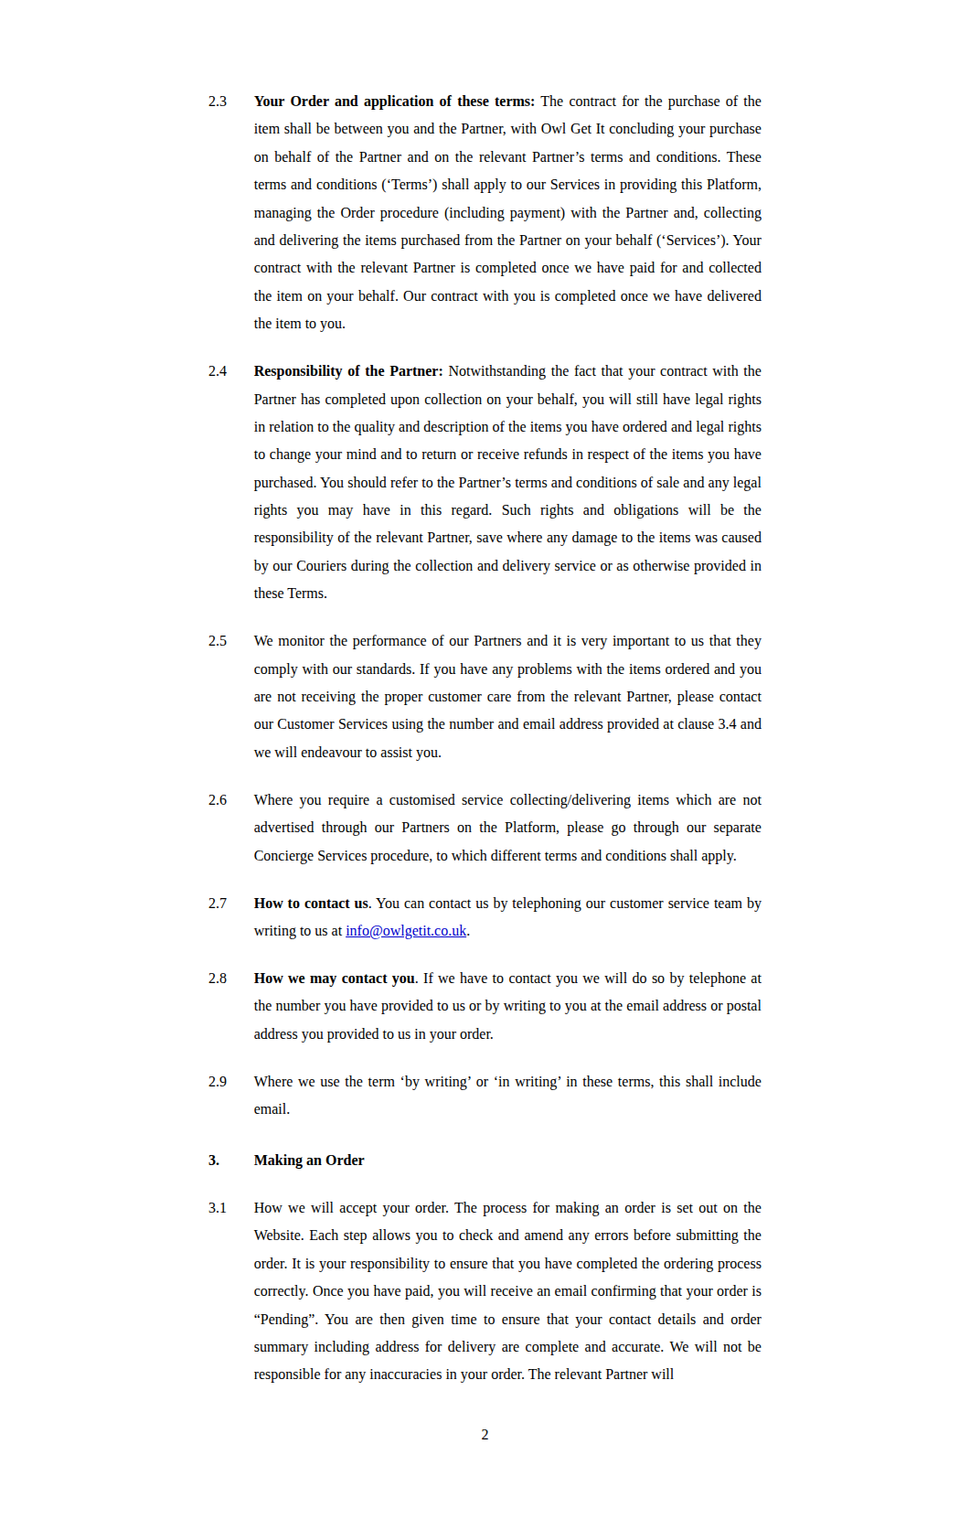2.3
Your Order and application of these terms: The contract for the purchase of the item shall be between you and the Partner, with Owl Get It concluding your purchase on behalf of the Partner and on the relevant Partner’s terms and conditions. These terms and conditions (‘Terms’) shall apply to our Services in providing this Platform, managing the Order procedure (including payment) with the Partner and, collecting and delivering the items purchased from the Partner on your behalf (‘Services’). Your contract with the relevant Partner is completed once we have paid for and collected the item on your behalf. Our contract with you is completed once we have delivered the item to you.
2.4
Responsibility of the Partner: Notwithstanding the fact that your contract with the Partner has completed upon collection on your behalf, you will still have legal rights in relation to the quality and description of the items you have ordered and legal rights to change your mind and to return or receive refunds in respect of the items you have purchased. You should refer to the Partner’s terms and conditions of sale and any legal rights you may have in this regard. Such rights and obligations will be the responsibility of the relevant Partner, save where any damage to the items was caused by our Couriers during the collection and delivery service or as otherwise provided in these Terms.
2.5
We monitor the performance of our Partners and it is very important to us that they comply with our standards. If you have any problems with the items ordered and you are not receiving the proper customer care from the relevant Partner, please contact our Customer Services using the number and email address provided at clause 3.4 and we will endeavour to assist you.
2.6
Where you require a customised service collecting/delivering items which are not advertised through our Partners on the Platform, please go through our separate Concierge Services procedure, to which different terms and conditions shall apply.
2.7
How to contact us. You can contact us by telephoning our customer service team by writing to us at info@owlgetit.co.uk.
2.8
How we may contact you. If we have to contact you we will do so by telephone at the number you have provided to us or by writing to you at the email address or postal address you provided to us in your order.
2.9
Where we use the term ‘by writing’ or ‘in writing’ in these terms, this shall include email.
3.
Making an Order
3.1
How we will accept your order. The process for making an order is set out on the Website. Each step allows you to check and amend any errors before submitting the order. It is your responsibility to ensure that you have completed the ordering process correctly. Once you have paid, you will receive an email confirming that your order is “Pending”. You are then given time to ensure that your contact details and order summary including address for delivery are complete and accurate. We will not be responsible for any inaccuracies in your order. The relevant Partner will
2